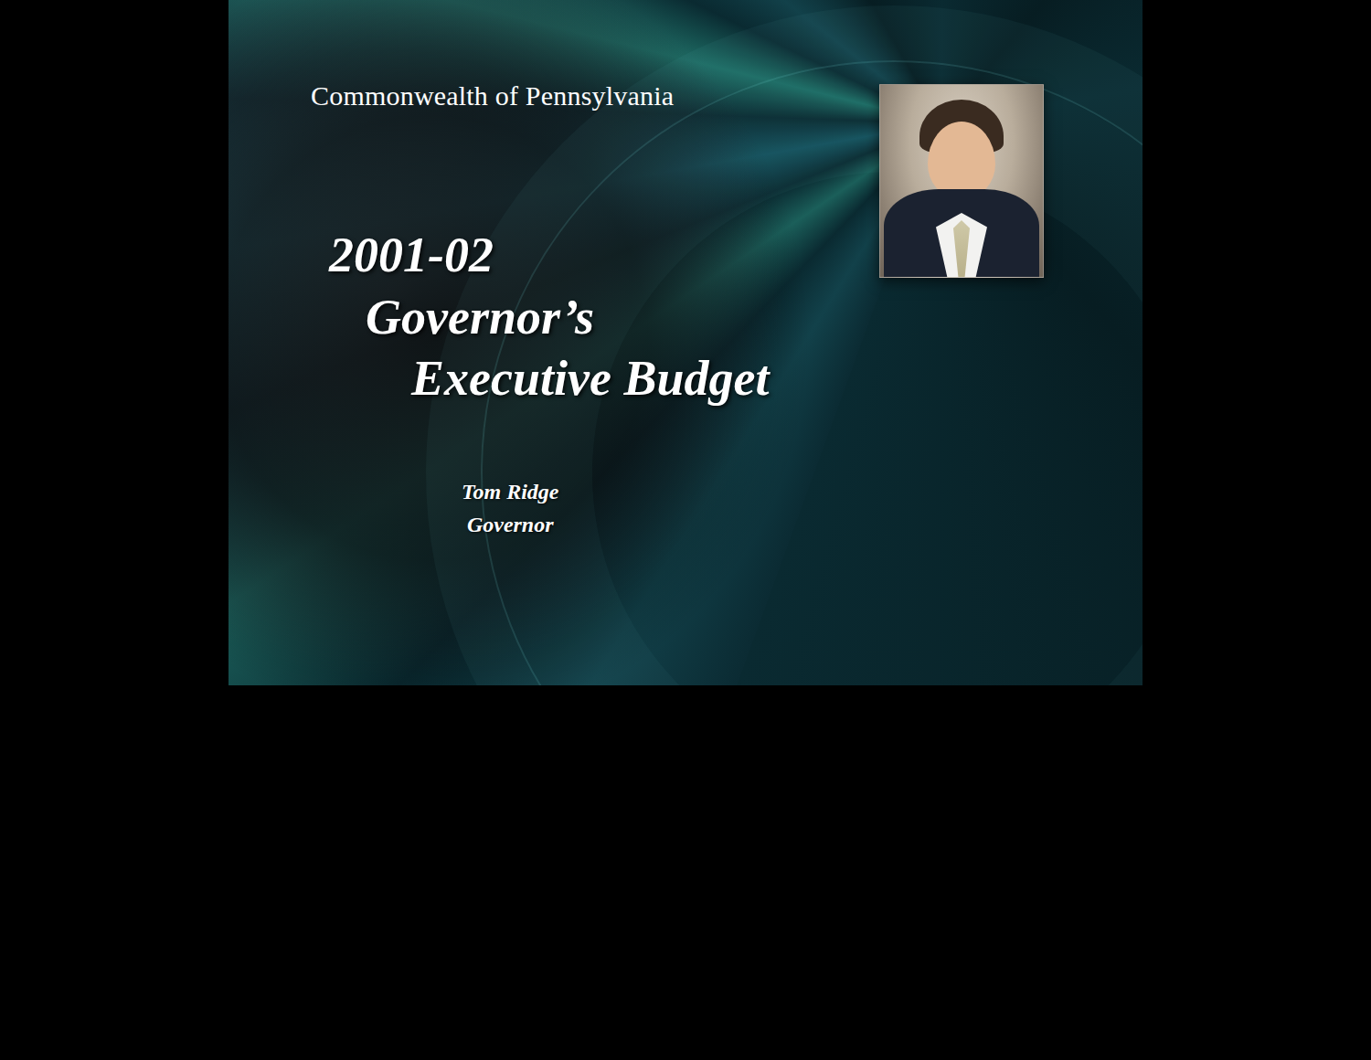Commonwealth of Pennsylvania
2001-02
Governor’s
Executive Budget
Tom Ridge
Governor